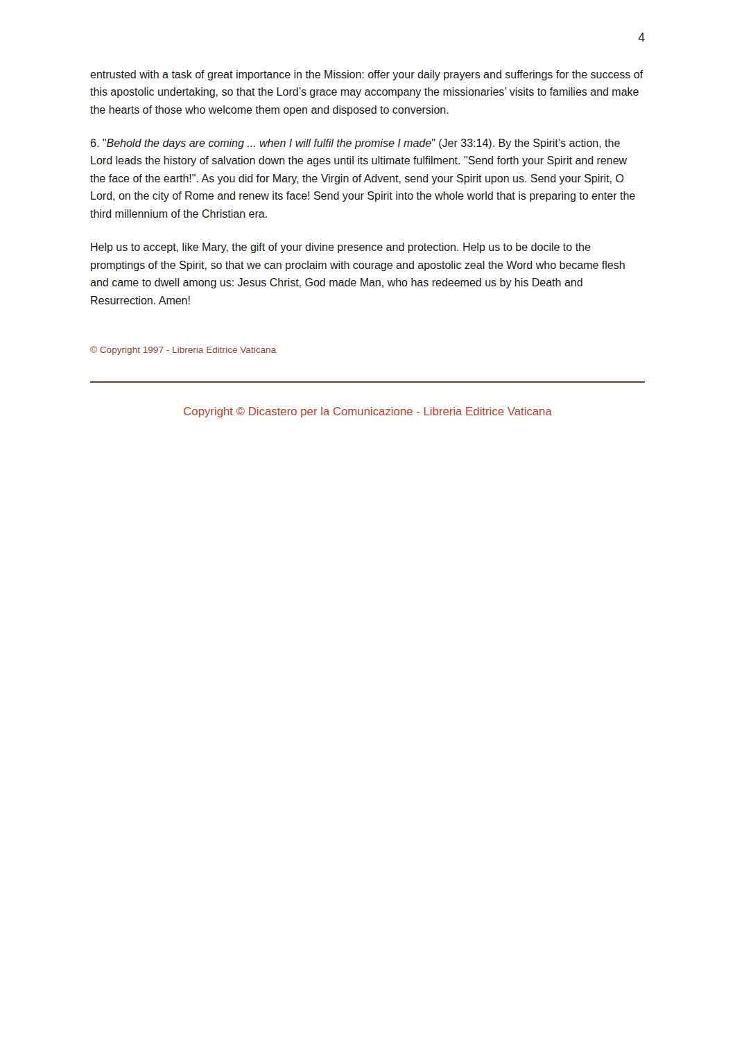4
entrusted with a task of great importance in the Mission: offer your daily prayers and sufferings for the success of this apostolic undertaking, so that the Lord’s grace may accompany the missionaries’ visits to families and make the hearts of those who welcome them open and disposed to conversion.
6. "Behold the days are coming ... when I will fulfil the promise I made" (Jer 33:14). By the Spirit’s action, the Lord leads the history of salvation down the ages until its ultimate fulfilment. "Send forth your Spirit and renew the face of the earth!". As you did for Mary, the Virgin of Advent, send your Spirit upon us. Send your Spirit, O Lord, on the city of Rome and renew its face! Send your Spirit into the whole world that is preparing to enter the third millennium of the Christian era.
Help us to accept, like Mary, the gift of your divine presence and protection. Help us to be docile to the promptings of the Spirit, so that we can proclaim with courage and apostolic zeal the Word who became flesh and came to dwell among us: Jesus Christ, God made Man, who has redeemed us by his Death and Resurrection. Amen!
© Copyright 1997 - Libreria Editrice Vaticana
Copyright © Dicastero per la Comunicazione - Libreria Editrice Vaticana